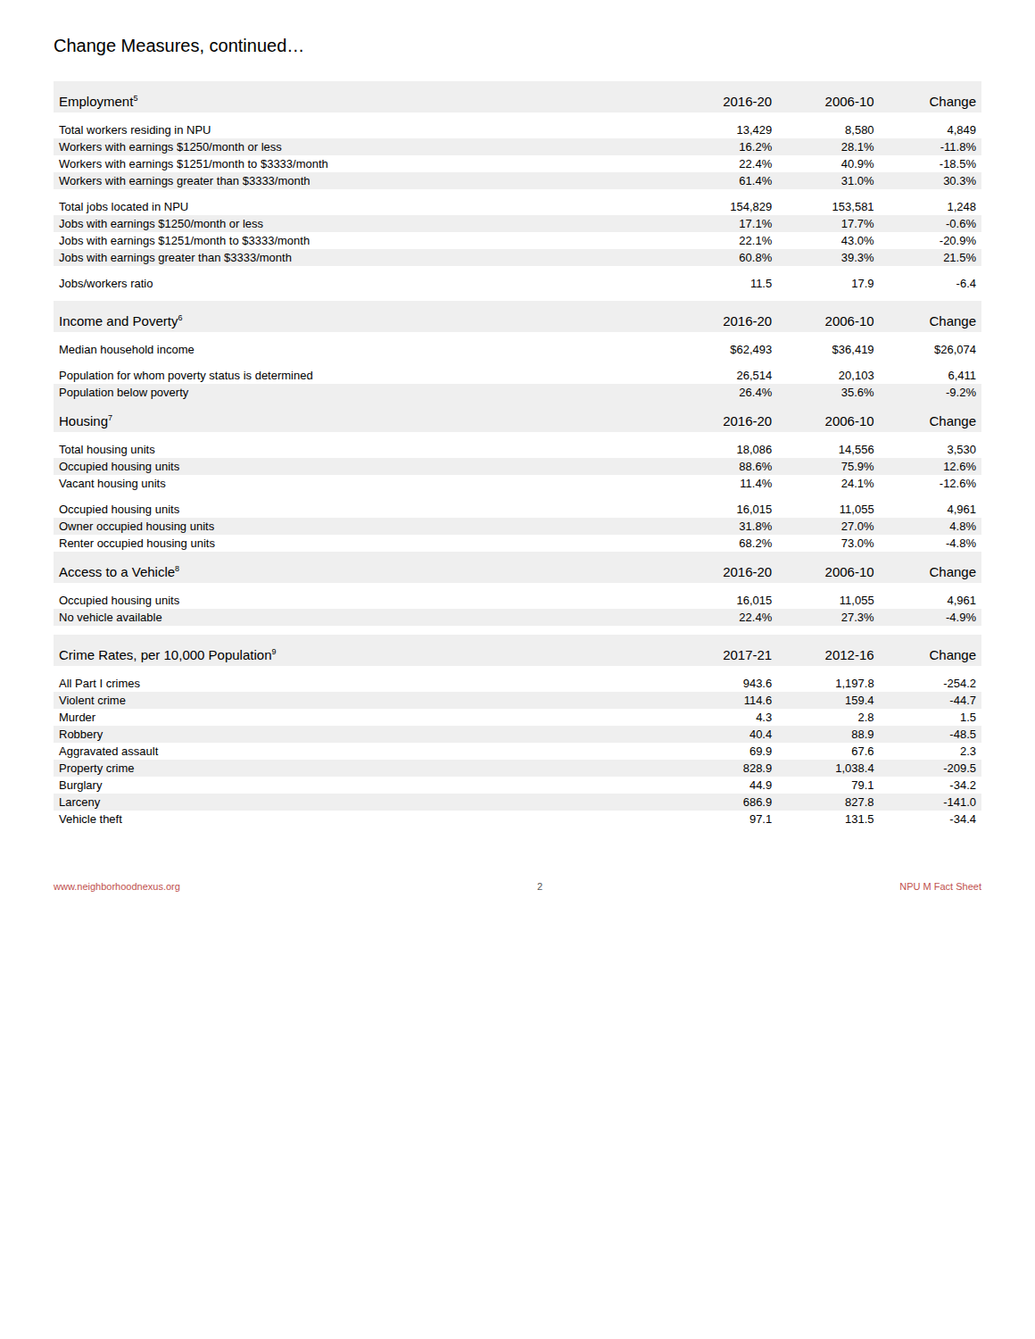Change Measures, continued…
| Employment 5 | 2016-20 | 2006-10 | Change |
| Total workers residing in NPU | 13,429 | 8,580 | 4,849 |
| Workers with earnings $1250/month or less | 16.2% | 28.1% | -11.8% |
| Workers with earnings $1251/month to $3333/month | 22.4% | 40.9% | -18.5% |
| Workers with earnings greater than $3333/month | 61.4% | 31.0% | 30.3% |
| Total jobs located in NPU | 154,829 | 153,581 | 1,248 |
| Jobs with earnings $1250/month or less | 17.1% | 17.7% | -0.6% |
| Jobs with earnings $1251/month to $3333/month | 22.1% | 43.0% | -20.9% |
| Jobs with earnings greater than $3333/month | 60.8% | 39.3% | 21.5% |
| Jobs/workers ratio | 11.5 | 17.9 | -6.4 |
| Income and Poverty 6 | 2016-20 | 2006-10 | Change |
| Median household income | $62,493 | $36,419 | $26,074 |
| Population for whom poverty status is determined | 26,514 | 20,103 | 6,411 |
| Population below poverty | 26.4% | 35.6% | -9.2% |
| Housing 7 | 2016-20 | 2006-10 | Change |
| Total housing units | 18,086 | 14,556 | 3,530 |
| Occupied housing units | 88.6% | 75.9% | 12.6% |
| Vacant housing units | 11.4% | 24.1% | -12.6% |
| Occupied housing units | 16,015 | 11,055 | 4,961 |
| Owner occupied housing units | 31.8% | 27.0% | 4.8% |
| Renter occupied housing units | 68.2% | 73.0% | -4.8% |
| Access to a Vehicle 8 | 2016-20 | 2006-10 | Change |
| Occupied housing units | 16,015 | 11,055 | 4,961 |
| No vehicle available | 22.4% | 27.3% | -4.9% |
| Crime Rates, per 10,000 Population 9 | 2017-21 | 2012-16 | Change |
| All Part I crimes | 943.6 | 1,197.8 | -254.2 |
| Violent crime | 114.6 | 159.4 | -44.7 |
| Murder | 4.3 | 2.8 | 1.5 |
| Robbery | 40.4 | 88.9 | -48.5 |
| Aggravated assault | 69.9 | 67.6 | 2.3 |
| Property crime | 828.9 | 1,038.4 | -209.5 |
| Burglary | 44.9 | 79.1 | -34.2 |
| Larceny | 686.9 | 827.8 | -141.0 |
| Vehicle theft | 97.1 | 131.5 | -34.4 |
www.neighborhoodnexus.org
2
NPU M Fact Sheet